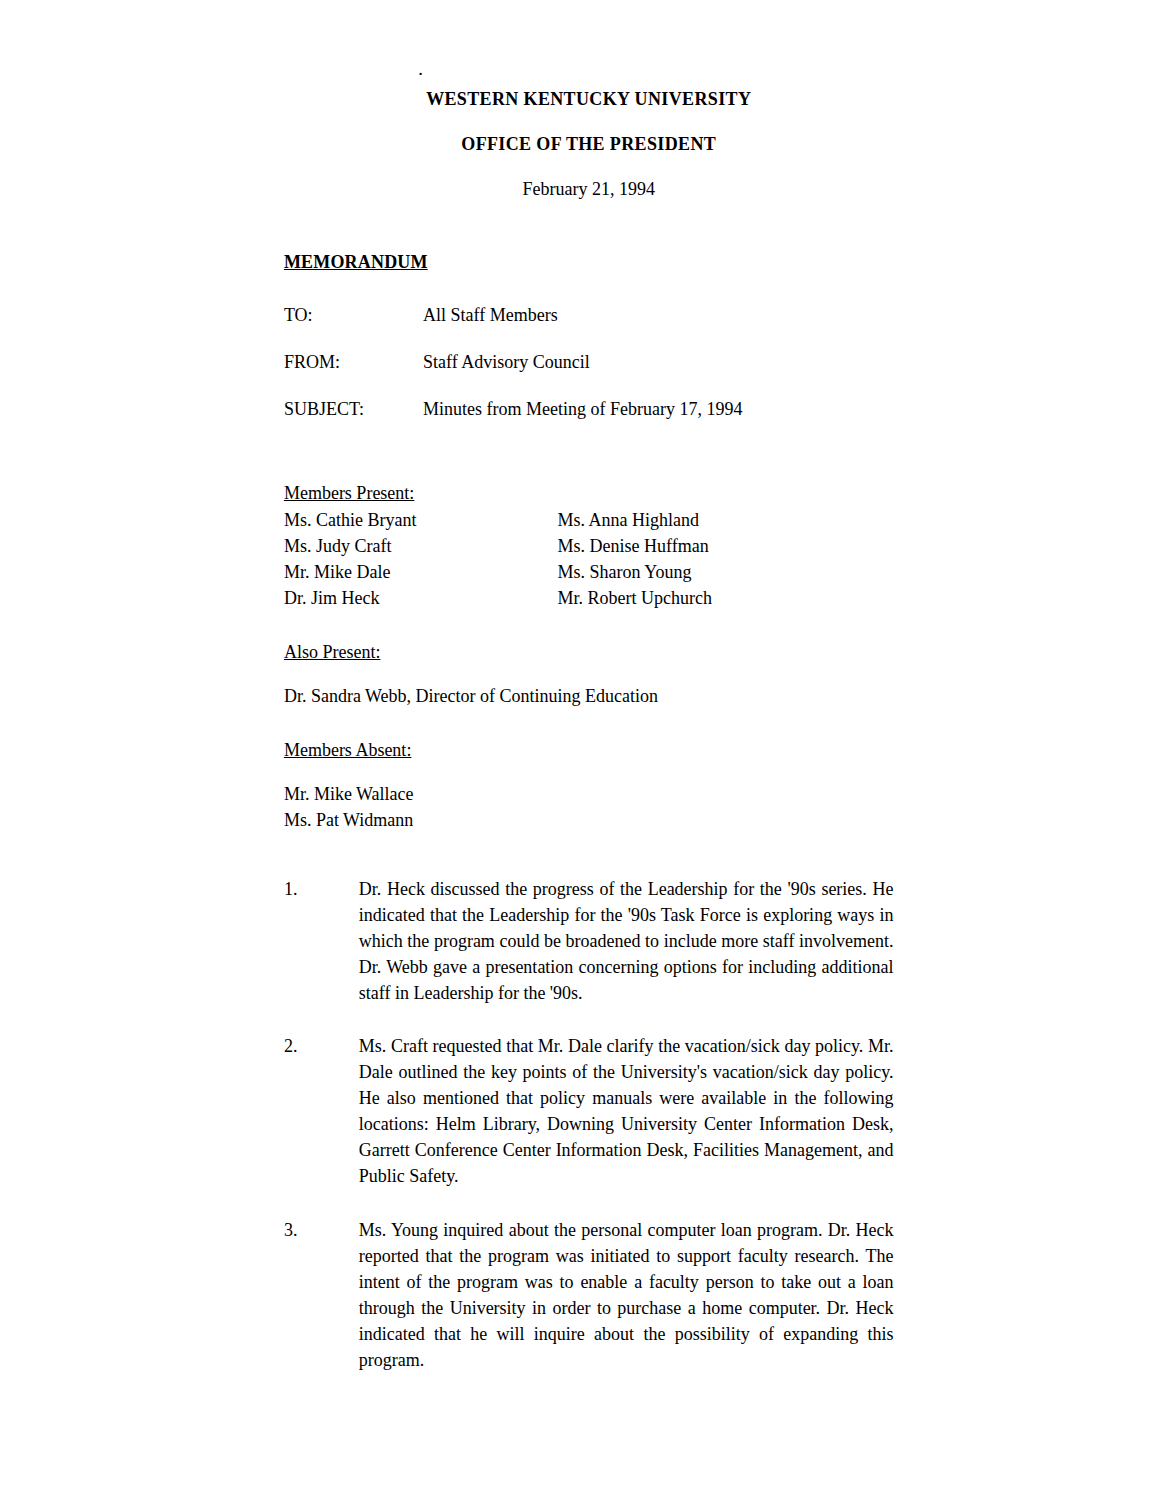.
WESTERN KENTUCKY UNIVERSITY
OFFICE OF THE PRESIDENT
February 21, 1994
MEMORANDUM
| TO: | All Staff Members |
| FROM: | Staff Advisory Council |
| SUBJECT: | Minutes from Meeting of February 17, 1994 |
Members Present:
| Ms. Cathie Bryant | Ms. Anna Highland |
| Ms. Judy Craft | Ms. Denise Huffman |
| Mr. Mike Dale | Ms. Sharon Young |
| Dr. Jim Heck | Mr. Robert Upchurch |
Also Present:
Dr. Sandra Webb, Director of Continuing Education
Members Absent:
Mr. Mike Wallace
Ms. Pat Widmann
Dr. Heck discussed the progress of the Leadership for the '90s series. He indicated that the Leadership for the '90s Task Force is exploring ways in which the program could be broadened to include more staff involvement. Dr. Webb gave a presentation concerning options for including additional staff in Leadership for the '90s.
Ms. Craft requested that Mr. Dale clarify the vacation/sick day policy. Mr. Dale outlined the key points of the University's vacation/sick day policy. He also mentioned that policy manuals were available in the following locations: Helm Library, Downing University Center Information Desk, Garrett Conference Center Information Desk, Facilities Management, and Public Safety.
Ms. Young inquired about the personal computer loan program. Dr. Heck reported that the program was initiated to support faculty research. The intent of the program was to enable a faculty person to take out a loan through the University in order to purchase a home computer. Dr. Heck indicated that he will inquire about the possibility of expanding this program.